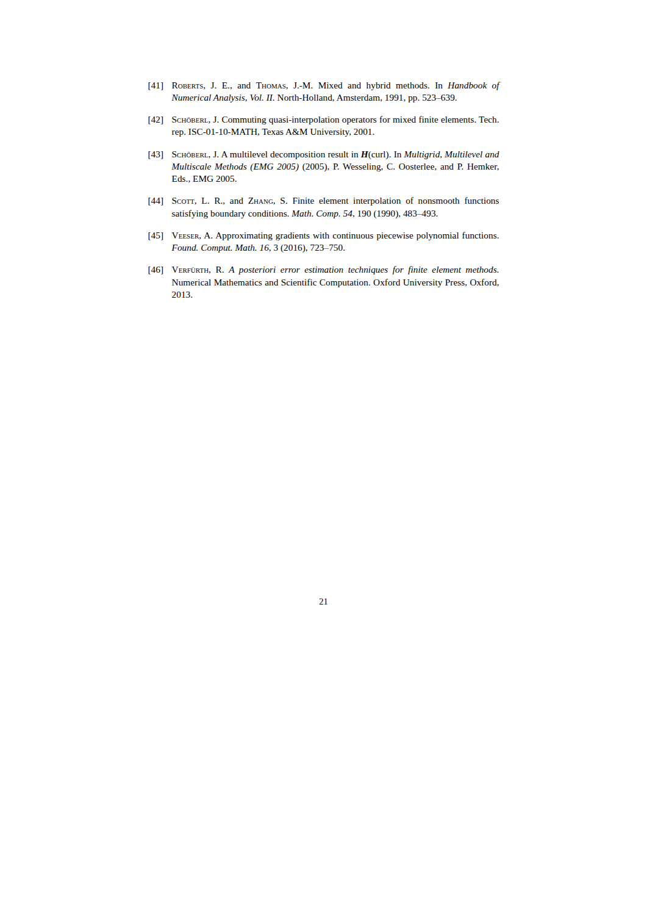[41] Roberts, J. E., and Thomas, J.-M. Mixed and hybrid methods. In Handbook of Numerical Analysis, Vol. II. North-Holland, Amsterdam, 1991, pp. 523–639.
[42] Schöberl, J. Commuting quasi-interpolation operators for mixed finite elements. Tech. rep. ISC-01-10-MATH, Texas A&M University, 2001.
[43] Schöberl, J. A multilevel decomposition result in H(curl). In Multigrid, Multilevel and Multiscale Methods (EMG 2005) (2005), P. Wesseling, C. Oosterlee, and P. Hemker, Eds., EMG 2005.
[44] Scott, L. R., and Zhang, S. Finite element interpolation of nonsmooth functions satisfying boundary conditions. Math. Comp. 54, 190 (1990), 483–493.
[45] Veeser, A. Approximating gradients with continuous piecewise polynomial functions. Found. Comput. Math. 16, 3 (2016), 723–750.
[46] Verfürth, R. A posteriori error estimation techniques for finite element methods. Numerical Mathematics and Scientific Computation. Oxford University Press, Oxford, 2013.
21